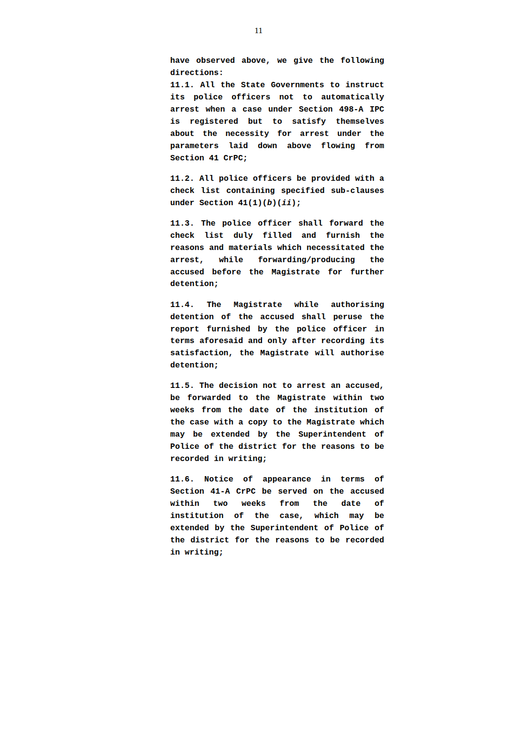11
have observed above, we give the following directions:
11.1. All the State Governments to instruct its police officers not to automatically arrest when a case under Section 498-A IPC is registered but to satisfy themselves about the necessity for arrest under the parameters laid down above flowing from Section 41 CrPC;
11.2. All police officers be provided with a check list containing specified sub-clauses under Section 41(1)(b)(ii);
11.3. The police officer shall forward the check list duly filled and furnish the reasons and materials which necessitated the arrest, while forwarding/producing the accused before the Magistrate for further detention;
11.4. The Magistrate while authorising detention of the accused shall peruse the report furnished by the police officer in terms aforesaid and only after recording its satisfaction, the Magistrate will authorise detention;
11.5. The decision not to arrest an accused, be forwarded to the Magistrate within two weeks from the date of the institution of the case with a copy to the Magistrate which may be extended by the Superintendent of Police of the district for the reasons to be recorded in writing;
11.6. Notice of appearance in terms of Section 41-A CrPC be served on the accused within two weeks from the date of institution of the case, which may be extended by the Superintendent of Police of the district for the reasons to be recorded in writing;